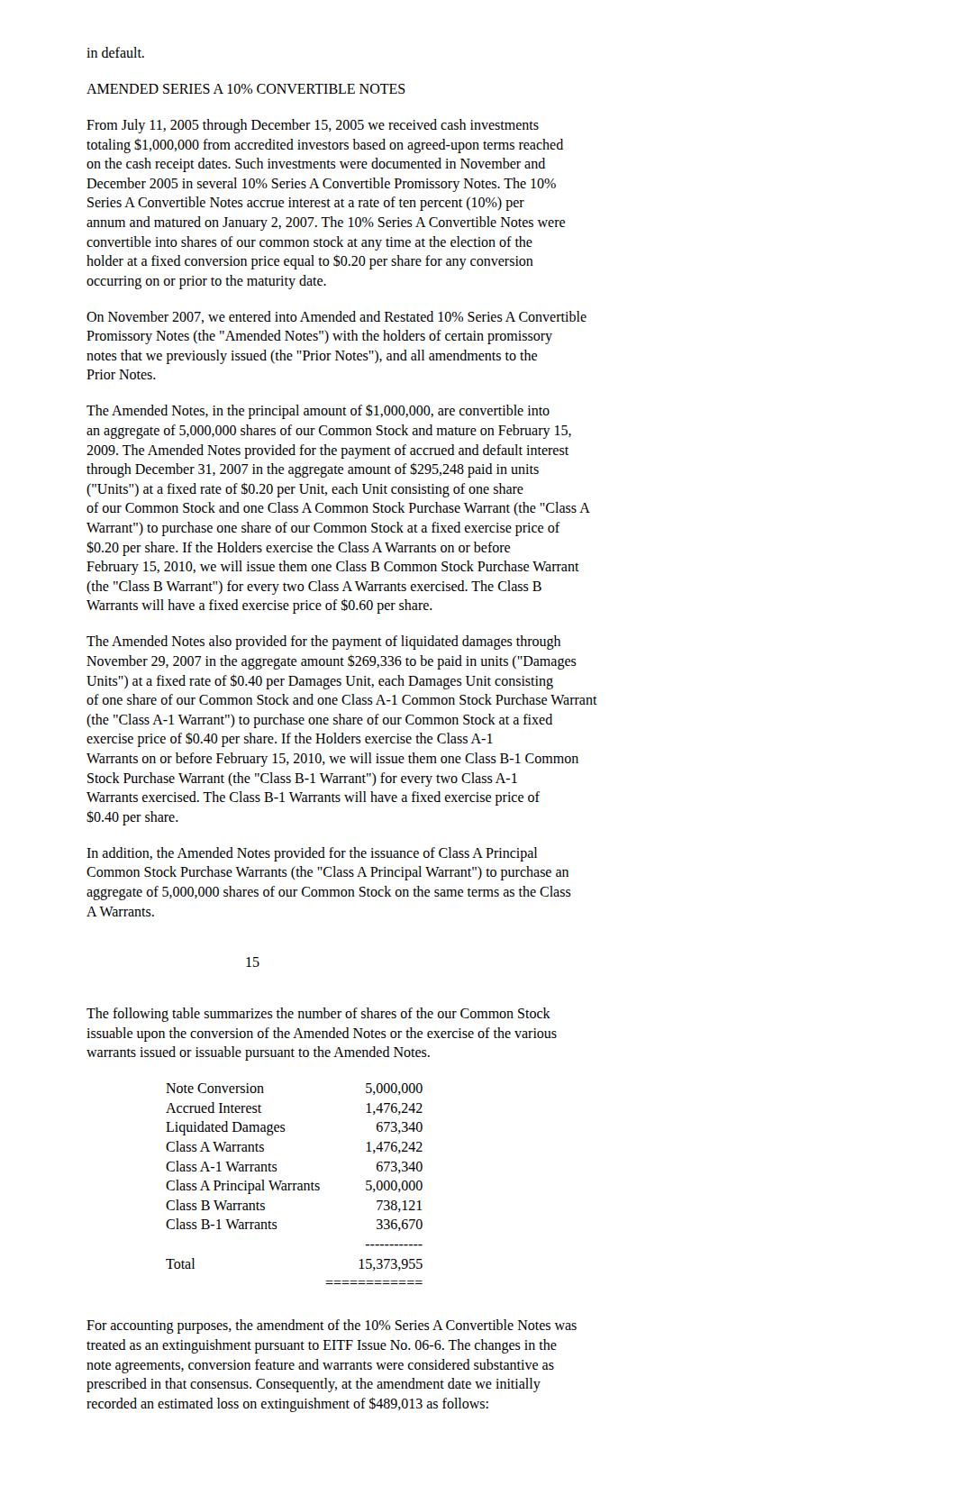in default.
AMENDED SERIES A 10% CONVERTIBLE NOTES
From July 11, 2005 through December 15, 2005 we received cash investments
totaling $1,000,000 from accredited investors based on agreed-upon terms reached
on the cash receipt dates. Such investments were documented in November and
December 2005 in several 10% Series A Convertible Promissory Notes. The 10%
Series A Convertible Notes accrue interest at a rate of ten percent (10%) per
annum and matured on January 2, 2007. The 10% Series A Convertible Notes were
convertible into shares of our common stock at any time at the election of the
holder at a fixed conversion price equal to $0.20 per share for any conversion
occurring on or prior to the maturity date.
On November 2007, we entered into Amended and Restated 10% Series A Convertible
Promissory Notes (the "Amended Notes") with the holders of certain promissory
notes that we previously issued (the "Prior Notes"), and all amendments to the
Prior Notes.
The Amended Notes, in the principal amount of $1,000,000, are convertible into
an aggregate of 5,000,000 shares of our Common Stock and mature on February 15,
2009. The Amended Notes provided for the payment of accrued and default interest
through December 31, 2007 in the aggregate amount of $295,248 paid in units
("Units") at a fixed rate of $0.20 per Unit, each Unit consisting of one share
of our Common Stock and one Class A Common Stock Purchase Warrant (the "Class A
Warrant") to purchase one share of our Common Stock at a fixed exercise price of
$0.20 per share. If the Holders exercise the Class A Warrants on or before
February 15, 2010, we will issue them one Class B Common Stock Purchase Warrant
(the "Class B Warrant") for every two Class A Warrants exercised. The Class B
Warrants will have a fixed exercise price of $0.60 per share.
The Amended Notes also provided for the payment of liquidated damages through
November 29, 2007 in the aggregate amount $269,336 to be paid in units ("Damages
Units") at a fixed rate of $0.40 per Damages Unit, each Damages Unit consisting
of one share of our Common Stock and one Class A-1 Common Stock Purchase Warrant
(the "Class A-1 Warrant") to purchase one share of our Common Stock at a fixed
exercise price of $0.40 per share. If the Holders exercise the Class A-1
Warrants on or before February 15, 2010, we will issue them one Class B-1 Common
Stock Purchase Warrant (the "Class B-1 Warrant") for every two Class A-1
Warrants exercised. The Class B-1 Warrants will have a fixed exercise price of
$0.40 per share.
In addition, the Amended Notes provided for the issuance of Class A Principal
Common Stock Purchase Warrants (the "Class A Principal Warrant") to purchase an
aggregate of 5,000,000 shares of our Common Stock on the same terms as the Class
A Warrants.
15
The following table summarizes the number of shares of the our Common Stock
issuable upon the conversion of the Amended Notes or the exercise of the various
warrants issued or issuable pursuant to the Amended Notes.
| Note Conversion | 5,000,000 |
| Accrued Interest | 1,476,242 |
| Liquidated Damages | 673,340 |
| Class A Warrants | 1,476,242 |
| Class A-1 Warrants | 673,340 |
| Class A Principal Warrants | 5,000,000 |
| Class B Warrants | 738,121 |
| Class B-1 Warrants | 336,670 |
| | ------------ |
| Total | 15,373,955 |
| | ============ |
For accounting purposes, the amendment of the 10% Series A Convertible Notes was
treated as an extinguishment pursuant to EITF Issue No. 06-6. The changes in the
note agreements, conversion feature and warrants were considered substantive as
prescribed in that consensus. Consequently, at the amendment date we initially
recorded an estimated loss on extinguishment of $489,013 as follows: